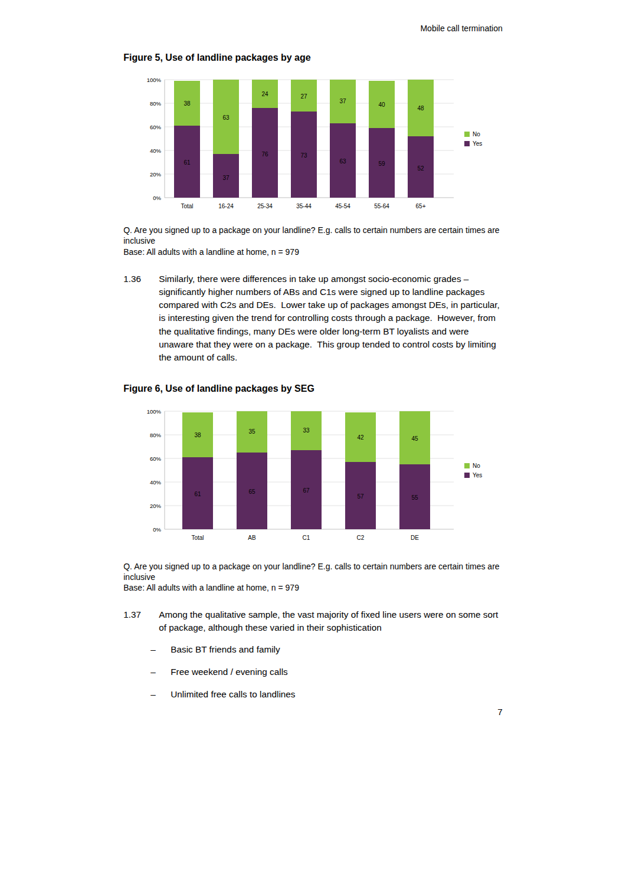Mobile call termination
Figure 5, Use of landline packages by age
100% 80% 60% 40% 20% 0% 61 38 Total 37 63 16-24 76 24 25-34 73 27 35-44 63 37 45-54 59 40 55-64 52 48 65+ No Yes
Q. Are you signed up to a package on your landline? E.g. calls to certain numbers are certain times are inclusive
Base: All adults with a landline at home, n = 979
1.36
Similarly, there were differences in take up amongst socio-economic grades – significantly higher numbers of ABs and C1s were signed up to landline packages compared with C2s and DEs. Lower take up of packages amongst DEs, in particular, is interesting given the trend for controlling costs through a package. However, from the qualitative findings, many DEs were older long-term BT loyalists and were unaware that they were on a package. This group tended to control costs by limiting the amount of calls.
Figure 6, Use of landline packages by SEG
100% 80% 60% 40% 20% 0% 61 38 Total 65 35 AB 67 33 C1 57 42 C2 55 45 DE No Yes
Q. Are you signed up to a package on your landline? E.g. calls to certain numbers are certain times are inclusive
Base: All adults with a landline at home, n = 979
1.37
Among the qualitative sample, the vast majority of fixed line users were on some sort of package, although these varied in their sophistication
Basic BT friends and family
Free weekend / evening calls
Unlimited free calls to landlines
7